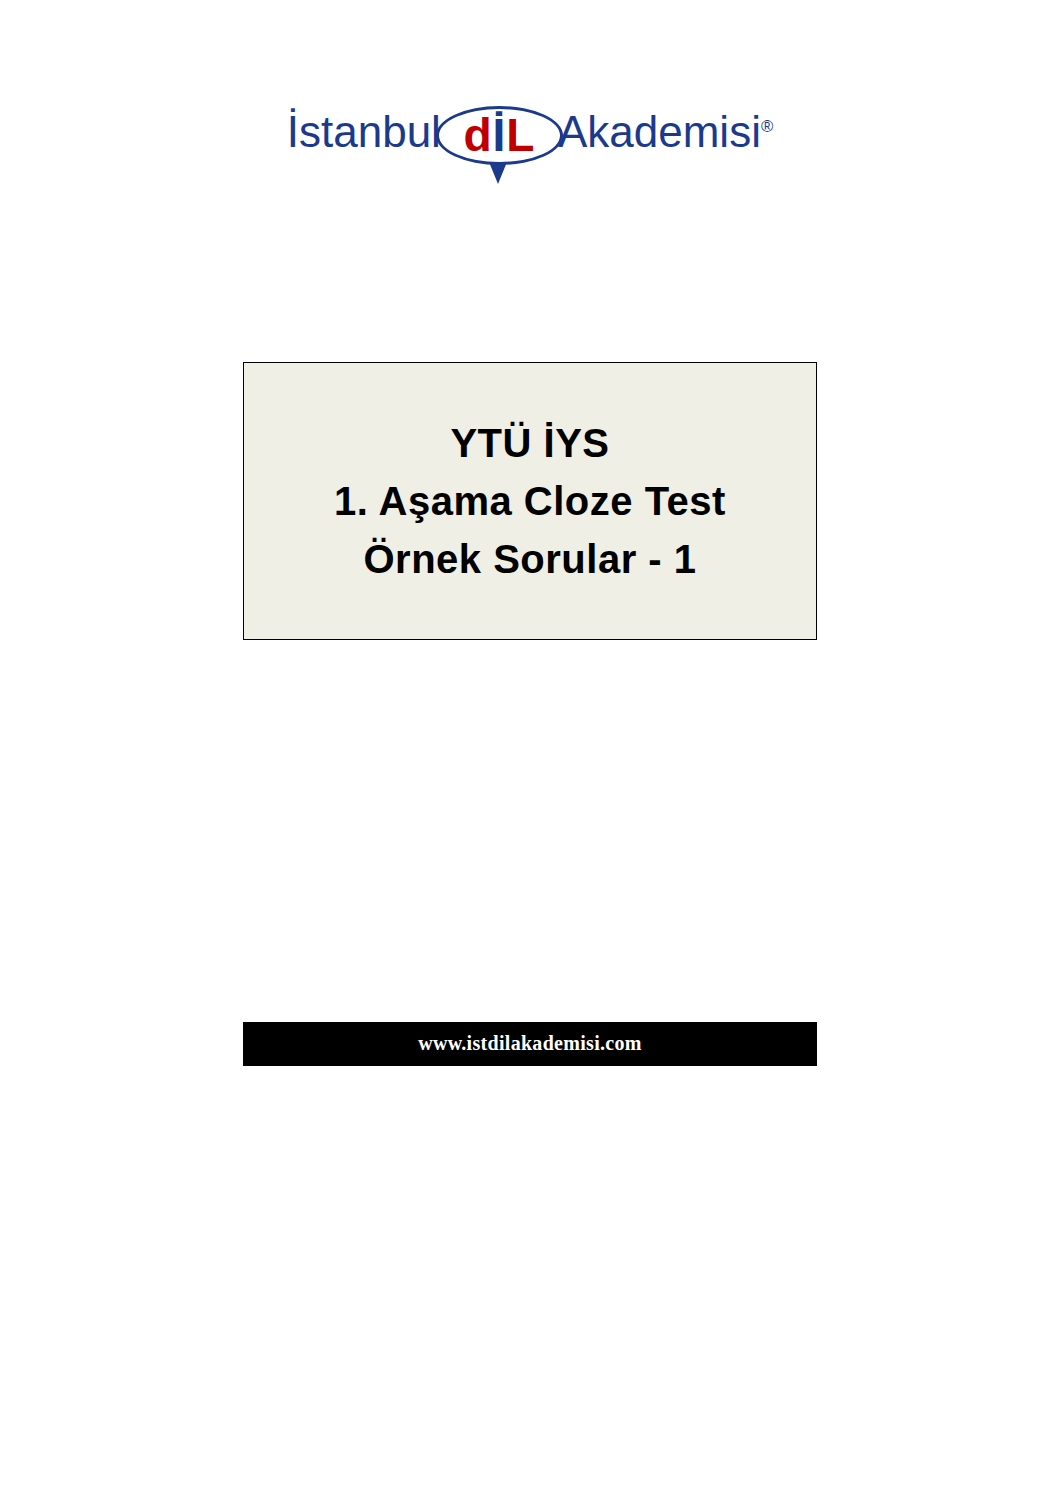İstanbul dİL Akademisi®
YTÜ İYS
1. Aşama Cloze Test
Örnek Sorular - 1
www.istdilakademisi.com